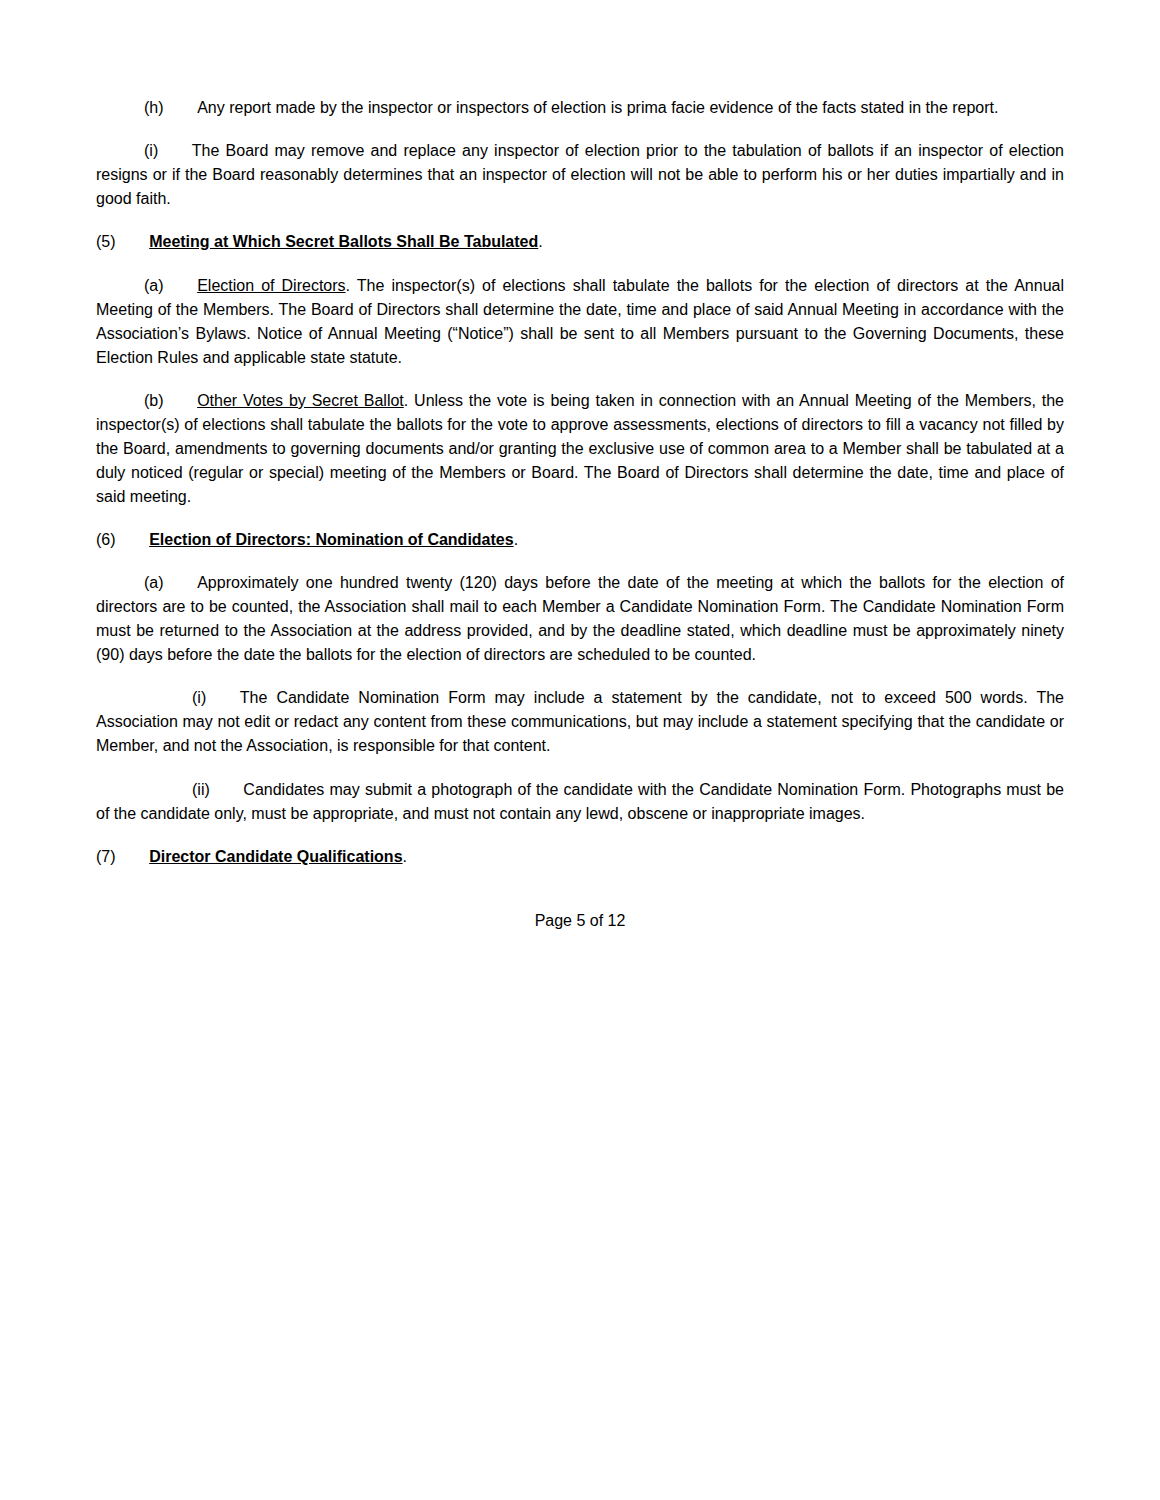(h) Any report made by the inspector or inspectors of election is prima facie evidence of the facts stated in the report.
(i) The Board may remove and replace any inspector of election prior to the tabulation of ballots if an inspector of election resigns or if the Board reasonably determines that an inspector of election will not be able to perform his or her duties impartially and in good faith.
(5) Meeting at Which Secret Ballots Shall Be Tabulated.
(a) Election of Directors. The inspector(s) of elections shall tabulate the ballots for the election of directors at the Annual Meeting of the Members. The Board of Directors shall determine the date, time and place of said Annual Meeting in accordance with the Association’s Bylaws. Notice of Annual Meeting (“Notice”) shall be sent to all Members pursuant to the Governing Documents, these Election Rules and applicable state statute.
(b) Other Votes by Secret Ballot. Unless the vote is being taken in connection with an Annual Meeting of the Members, the inspector(s) of elections shall tabulate the ballots for the vote to approve assessments, elections of directors to fill a vacancy not filled by the Board, amendments to governing documents and/or granting the exclusive use of common area to a Member shall be tabulated at a duly noticed (regular or special) meeting of the Members or Board. The Board of Directors shall determine the date, time and place of said meeting.
(6) Election of Directors: Nomination of Candidates.
(a) Approximately one hundred twenty (120) days before the date of the meeting at which the ballots for the election of directors are to be counted, the Association shall mail to each Member a Candidate Nomination Form. The Candidate Nomination Form must be returned to the Association at the address provided, and by the deadline stated, which deadline must be approximately ninety (90) days before the date the ballots for the election of directors are scheduled to be counted.
(i) The Candidate Nomination Form may include a statement by the candidate, not to exceed 500 words. The Association may not edit or redact any content from these communications, but may include a statement specifying that the candidate or Member, and not the Association, is responsible for that content.
(ii) Candidates may submit a photograph of the candidate with the Candidate Nomination Form. Photographs must be of the candidate only, must be appropriate, and must not contain any lewd, obscene or inappropriate images.
(7) Director Candidate Qualifications.
Page 5 of 12